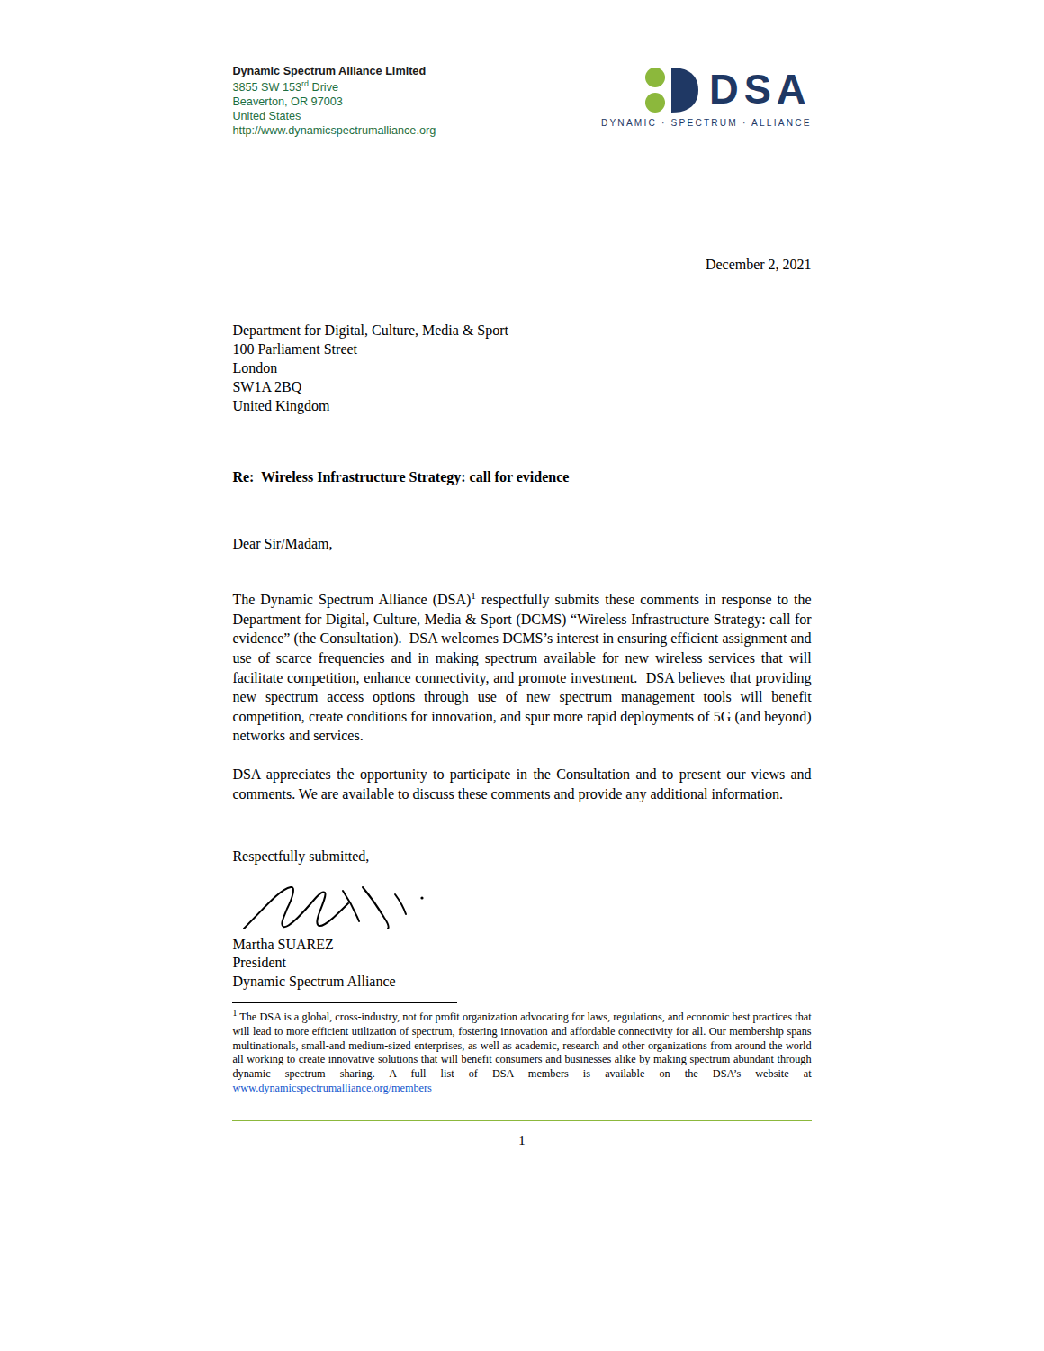Dynamic Spectrum Alliance Limited
3855 SW 153rd Drive
Beaverton, OR 97003
United States
http://www.dynamicspectrumalliance.org
DSA
DYNAMIC · SPECTRUM · ALLIANCE
December 2, 2021
Department for Digital, Culture, Media & Sport
100 Parliament Street
London
SW1A 2BQ
United Kingdom
Re: Wireless Infrastructure Strategy: call for evidence
Dear Sir/Madam,
The Dynamic Spectrum Alliance (DSA)1 respectfully submits these comments in response to the Department for Digital, Culture, Media & Sport (DCMS) “Wireless Infrastructure Strategy: call for evidence” (the Consultation). DSA welcomes DCMS’s interest in ensuring efficient assignment and use of scarce frequencies and in making spectrum available for new wireless services that will facilitate competition, enhance connectivity, and promote investment. DSA believes that providing new spectrum access options through use of new spectrum management tools will benefit competition, create conditions for innovation, and spur more rapid deployments of 5G (and beyond) networks and services.
DSA appreciates the opportunity to participate in the Consultation and to present our views and comments. We are available to discuss these comments and provide any additional information.
Respectfully submitted,
Martha SUAREZ
President
Dynamic Spectrum Alliance
1 The DSA is a global, cross-industry, not for profit organization advocating for laws, regulations, and economic best practices that will lead to more efficient utilization of spectrum, fostering innovation and affordable connectivity for all. Our membership spans multinationals, small-and medium-sized enterprises, as well as academic, research and other organizations from around the world all working to create innovative solutions that will benefit consumers and businesses alike by making spectrum abundant through dynamic spectrum sharing. A full list of DSA members is available on the DSA’s website at www.dynamicspectrumalliance.org/members
1